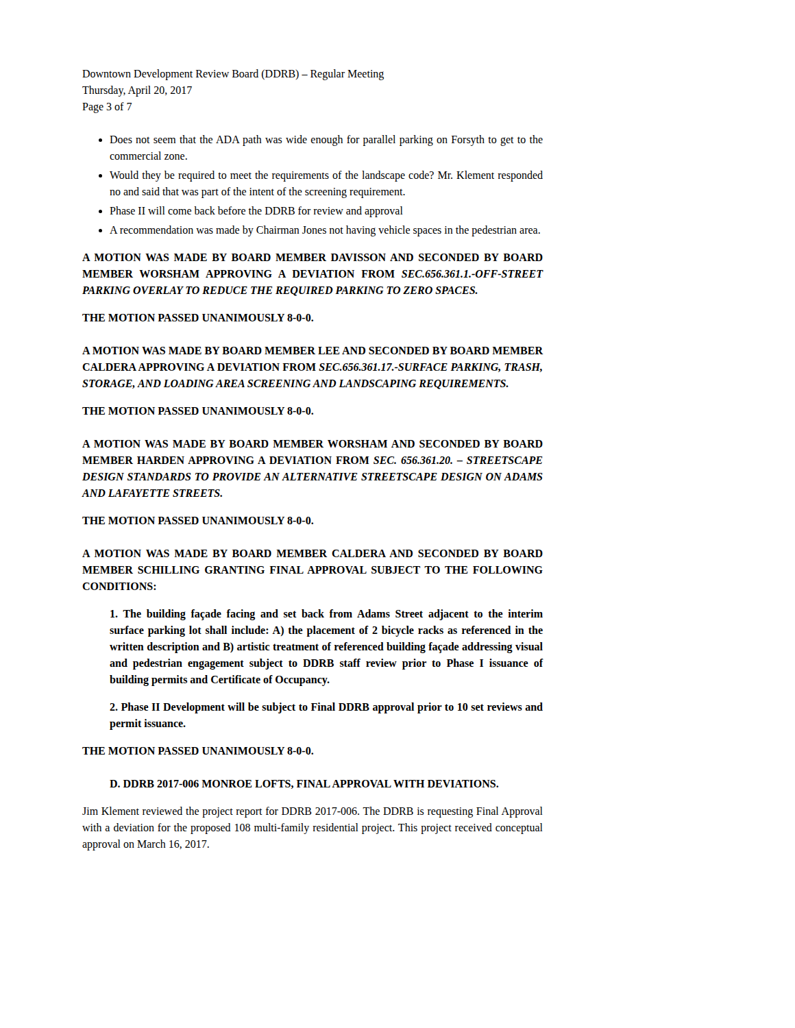Downtown Development Review Board (DDRB) – Regular Meeting
Thursday, April 20, 2017
Page 3 of 7
Does not seem that the ADA path was wide enough for parallel parking on Forsyth to get to the commercial zone.
Would they be required to meet the requirements of the landscape code? Mr. Klement responded no and said that was part of the intent of the screening requirement.
Phase II will come back before the DDRB for review and approval
A recommendation was made by Chairman Jones not having vehicle spaces in the pedestrian area.
A motion was made by Board Member Davisson and seconded by Board Member Worsham approving a deviation from Sec.656.361.1.-Off-Street Parking Overlay to reduce the required parking to zero spaces.
The motion passed unanimously 8-0-0.
A motion was made by Board Member Lee and seconded by Board Member Caldera approving a deviation from Sec.656.361.17.-Surface Parking, Trash, Storage, and Loading Area Screening and Landscaping Requirements.
The motion passed unanimously 8-0-0.
A motion was made by Board Member Worsham and seconded by Board Member Harden approving a deviation from Sec. 656.361.20. – Streetscape Design Standards to provide an alternative streetscape design on Adams and Lafayette Streets.
The motion passed unanimously 8-0-0.
A motion was made by Board Member Caldera and seconded by Board Member Schilling granting final approval subject to the following conditions:
1. The building façade facing and set back from Adams Street adjacent to the interim surface parking lot shall include: A) the placement of 2 bicycle racks as referenced in the written description and B) artistic treatment of referenced building façade addressing visual and pedestrian engagement subject to DDRB staff review prior to Phase I issuance of building permits and Certificate of Occupancy.
2. Phase II Development will be subject to Final DDRB approval prior to 10 set reviews and permit issuance.
The motion passed unanimously 8-0-0.
D. DDRB 2017-006 MONROE LOFTS, FINAL APPROVAL WITH DEVIATIONS.
Jim Klement reviewed the project report for DDRB 2017-006. The DDRB is requesting Final Approval with a deviation for the proposed 108 multi-family residential project. This project received conceptual approval on March 16, 2017.